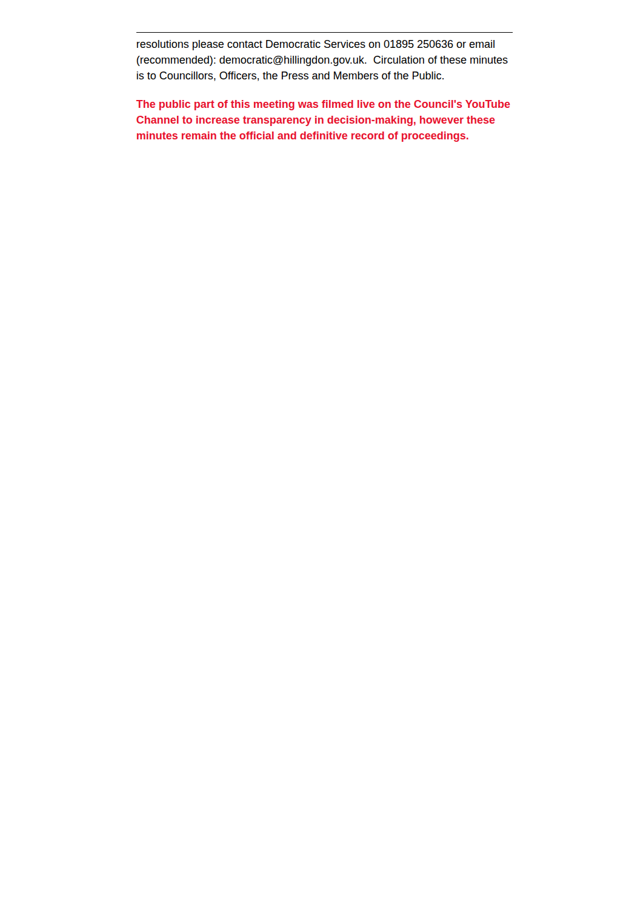resolutions please contact Democratic Services on 01895 250636 or email (recommended): democratic@hillingdon.gov.uk. Circulation of these minutes is to Councillors, Officers, the Press and Members of the Public.
The public part of this meeting was filmed live on the Council's YouTube Channel to increase transparency in decision-making, however these minutes remain the official and definitive record of proceedings.